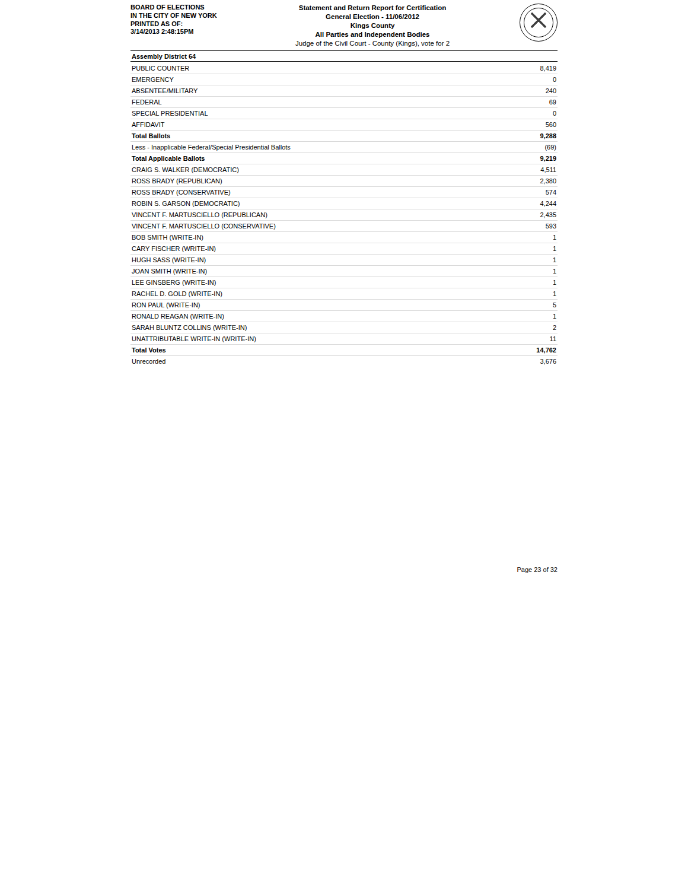BOARD OF ELECTIONS
IN THE CITY OF NEW YORK
PRINTED AS OF:
3/14/2013 2:48:15PM
Statement and Return Report for Certification
General Election - 11/06/2012
Kings County
All Parties and Independent Bodies
Judge of the Civil Court - County (Kings), vote for 2
Assembly District 64
| PUBLIC COUNTER | 8,419 |
| EMERGENCY | 0 |
| ABSENTEE/MILITARY | 240 |
| FEDERAL | 69 |
| SPECIAL PRESIDENTIAL | 0 |
| AFFIDAVIT | 560 |
| Total Ballots | 9,288 |
| Less - Inapplicable Federal/Special Presidential Ballots | (69) |
| Total Applicable Ballots | 9,219 |
| CRAIG S. WALKER (DEMOCRATIC) | 4,511 |
| ROSS BRADY (REPUBLICAN) | 2,380 |
| ROSS BRADY (CONSERVATIVE) | 574 |
| ROBIN S. GARSON (DEMOCRATIC) | 4,244 |
| VINCENT F. MARTUSCIELLO (REPUBLICAN) | 2,435 |
| VINCENT F. MARTUSCIELLO (CONSERVATIVE) | 593 |
| BOB SMITH (WRITE-IN) | 1 |
| CARY FISCHER (WRITE-IN) | 1 |
| HUGH SASS (WRITE-IN) | 1 |
| JOAN SMITH (WRITE-IN) | 1 |
| LEE GINSBERG (WRITE-IN) | 1 |
| RACHEL D. GOLD (WRITE-IN) | 1 |
| RON PAUL (WRITE-IN) | 5 |
| RONALD REAGAN (WRITE-IN) | 1 |
| SARAH BLUNTZ COLLINS (WRITE-IN) | 2 |
| UNATTRIBUTABLE WRITE-IN (WRITE-IN) | 11 |
| Total Votes | 14,762 |
| Unrecorded | 3,676 |
Page 23 of 32